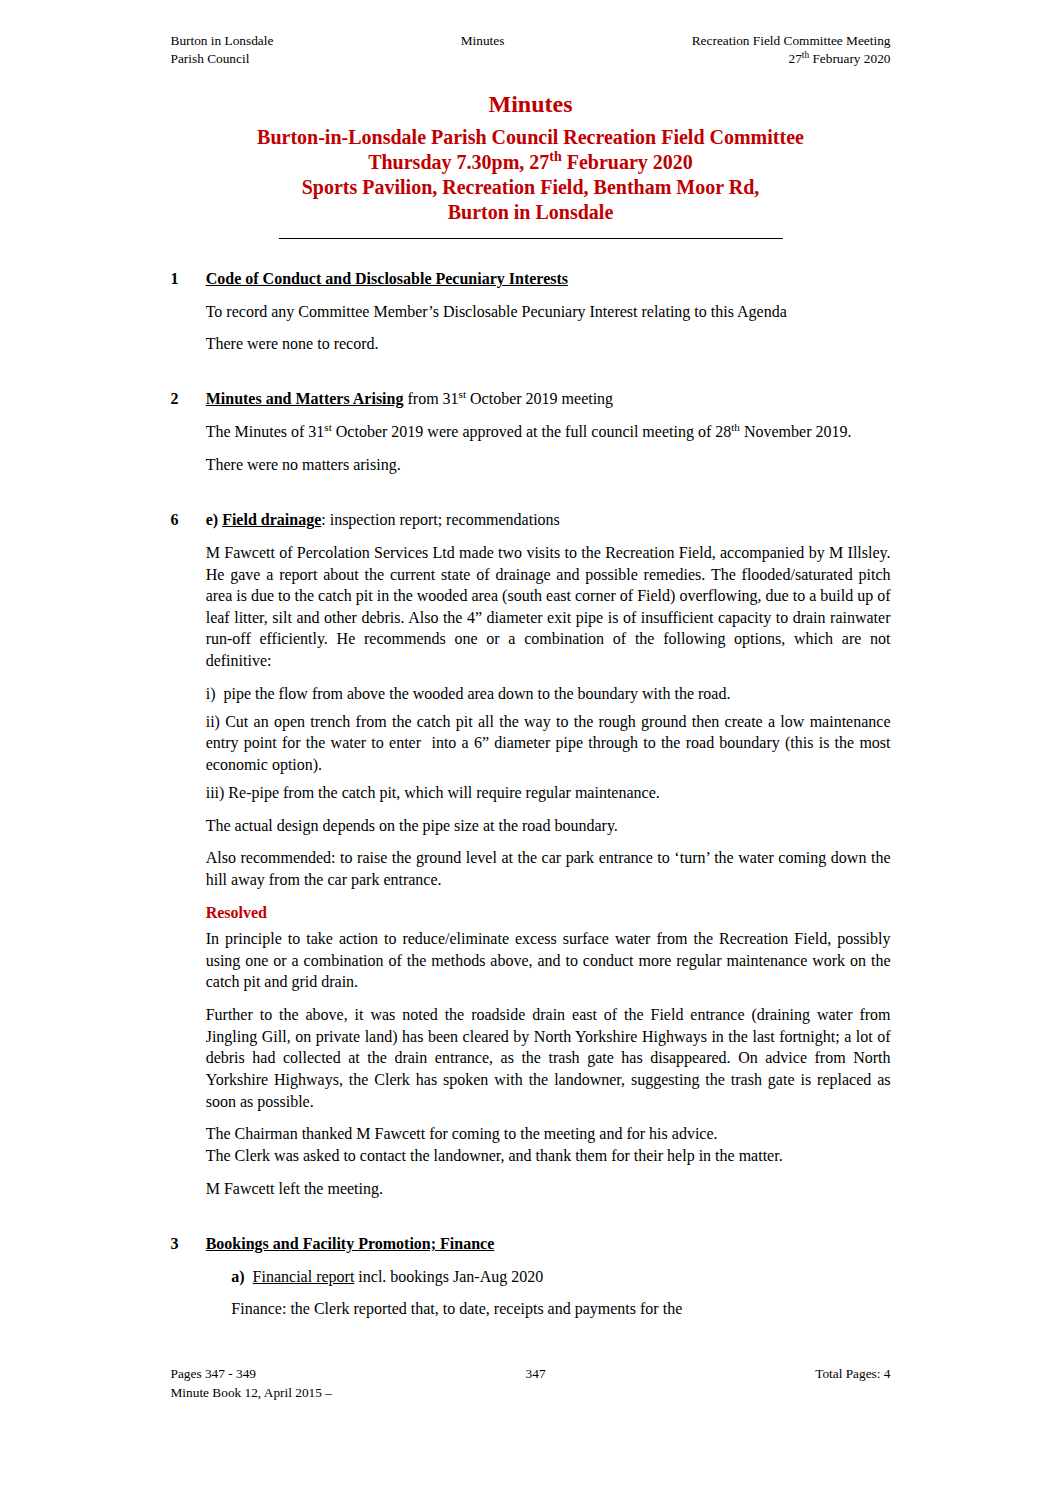Burton in Lonsdale
Parish Council
Minutes
Recreation Field Committee Meeting
27th February 2020
Minutes
Burton-in-Lonsdale Parish Council Recreation Field Committee
Thursday 7.30pm, 27th February 2020
Sports Pavilion, Recreation Field, Bentham Moor Rd,
Burton in Lonsdale
1
Code of Conduct and Disclosable Pecuniary Interests
To record any Committee Member’s Disclosable Pecuniary Interest relating to this Agenda
There were none to record.
2
Minutes and Matters Arising from 31st October 2019 meeting
The Minutes of 31st October 2019 were approved at the full council meeting of 28th November 2019.
There were no matters arising.
6
e) Field drainage: inspection report; recommendations
M Fawcett of Percolation Services Ltd made two visits to the Recreation Field, accompanied by M Illsley. He gave a report about the current state of drainage and possible remedies. The flooded/saturated pitch area is due to the catch pit in the wooded area (south east corner of Field) overflowing, due to a build up of leaf litter, silt and other debris. Also the 4” diameter exit pipe is of insufficient capacity to drain rainwater run-off efficiently. He recommends one or a combination of the following options, which are not definitive:
i) pipe the flow from above the wooded area down to the boundary with the road.
ii) Cut an open trench from the catch pit all the way to the rough ground then create a low maintenance entry point for the water to enter into a 6” diameter pipe through to the road boundary (this is the most economic option).
iii) Re-pipe from the catch pit, which will require regular maintenance.
The actual design depends on the pipe size at the road boundary.
Also recommended: to raise the ground level at the car park entrance to ‘turn’ the water coming down the hill away from the car park entrance.
Resolved
In principle to take action to reduce/eliminate excess surface water from the Recreation Field, possibly using one or a combination of the methods above, and to conduct more regular maintenance work on the catch pit and grid drain.
Further to the above, it was noted the roadside drain east of the Field entrance (draining water from Jingling Gill, on private land) has been cleared by North Yorkshire Highways in the last fortnight; a lot of debris had collected at the drain entrance, as the trash gate has disappeared. On advice from North Yorkshire Highways, the Clerk has spoken with the landowner, suggesting the trash gate is replaced as soon as possible.
The Chairman thanked M Fawcett for coming to the meeting and for his advice.
The Clerk was asked to contact the landowner, and thank them for their help in the matter.
M Fawcett left the meeting.
3
Bookings and Facility Promotion; Finance
a) Financial report incl. bookings Jan-Aug 2020
Finance: the Clerk reported that, to date, receipts and payments for the
Pages 347 - 349
347
Total Pages: 4
Minute Book 12, April 2015 –